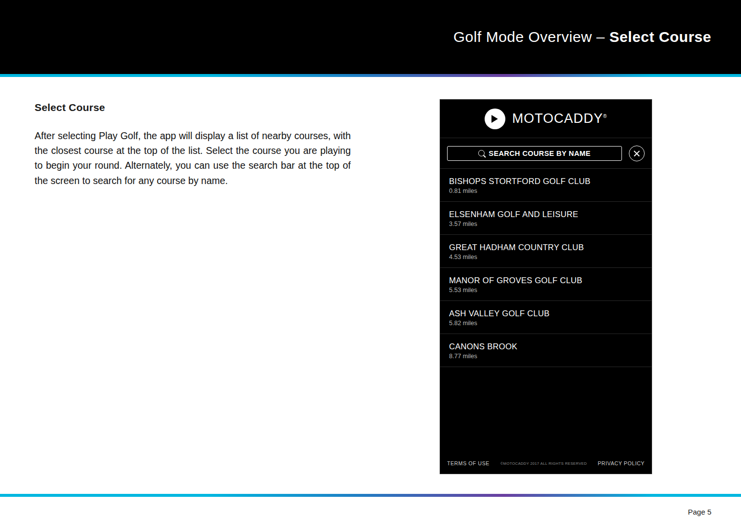Golf Mode Overview – Select Course
Select Course
After selecting Play Golf, the app will display a list of nearby courses, with the closest course at the top of the list. Select the course you are playing to begin your round. Alternately, you can use the search bar at the top of the screen to search for any course by name.
MOTOCADDY®
SEARCH COURSE BY NAME
BISHOPS STORTFORD GOLF CLUB
0.81 miles
ELSENHAM GOLF AND LEISURE
3.57 miles
GREAT HADHAM COUNTRY CLUB
4.53 miles
MANOR OF GROVES GOLF CLUB
5.53 miles
ASH VALLEY GOLF CLUB
5.82 miles
CANONS BROOK
8.77 miles
TERMS OF USE ©MOTOCADDY 2017 ALL RIGHTS RESERVED PRIVACY POLICY
Page 5